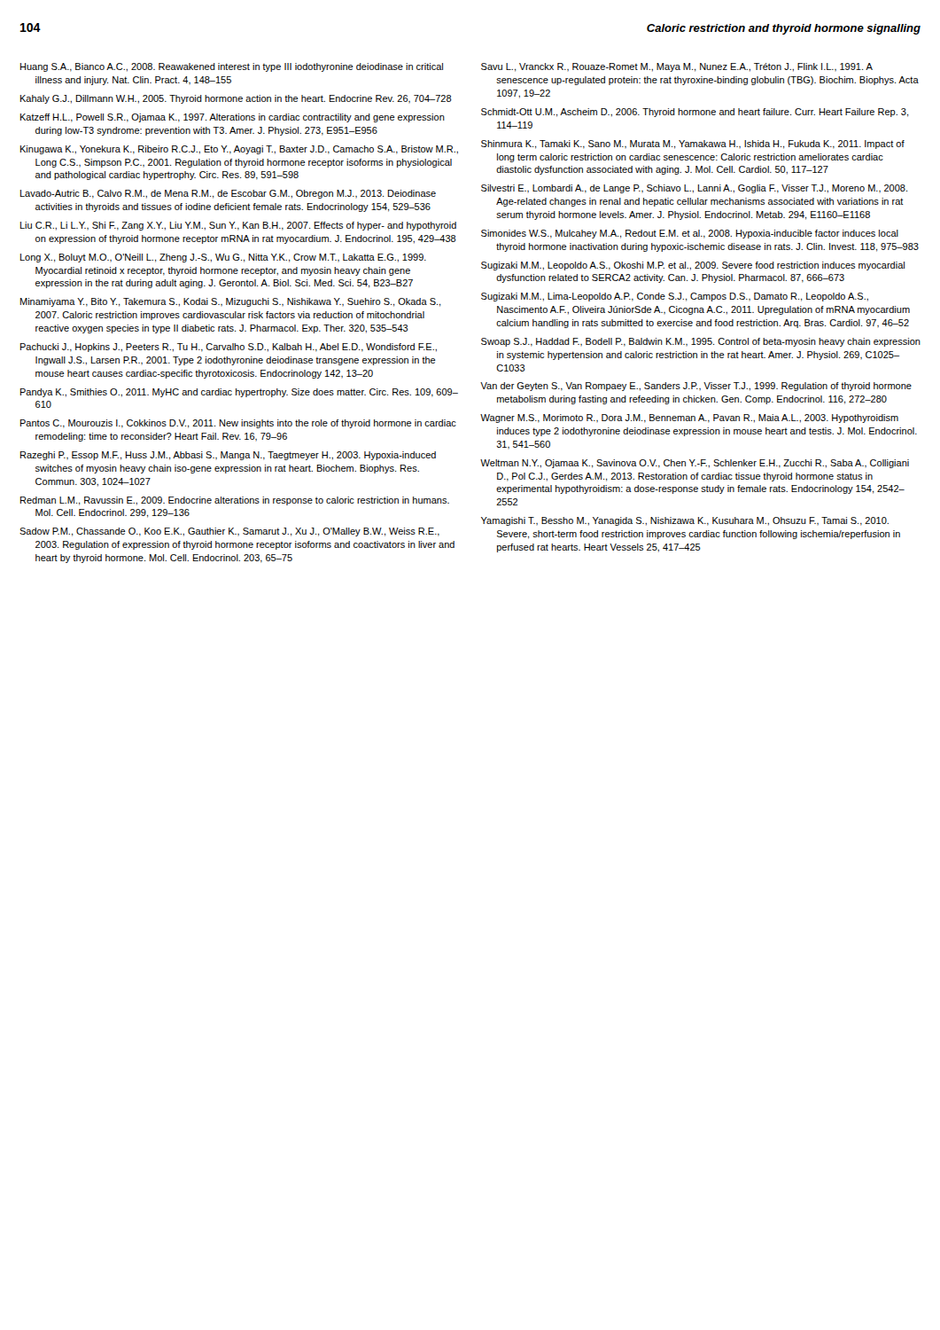104 Caloric restriction and thyroid hormone signalling
Huang S.A., Bianco A.C., 2008. Reawakened interest in type III iodothyronine deiodinase in critical illness and injury. Nat. Clin. Pract. 4, 148–155
Kahaly G.J., Dillmann W.H., 2005. Thyroid hormone action in the heart. Endocrine Rev. 26, 704–728
Katzeff H.L., Powell S.R., Ojamaa K., 1997. Alterations in cardiac contractility and gene expression during low-T3 syndrome: prevention with T3. Amer. J. Physiol. 273, E951–E956
Kinugawa K., Yonekura K., Ribeiro R.C.J., Eto Y., Aoyagi T., Baxter J.D., Camacho S.A., Bristow M.R., Long C.S., Simpson P.C., 2001. Regulation of thyroid hormone receptor isoforms in physiological and pathological cardiac hypertrophy. Circ. Res. 89, 591–598
Lavado-Autric B., Calvo R.M., de Mena R.M., de Escobar G.M., Obregon M.J., 2013. Deiodinase activities in thyroids and tissues of iodine deficient female rats. Endocrinology 154, 529–536
Liu C.R., Li L.Y., Shi F., Zang X.Y., Liu Y.M., Sun Y., Kan B.H., 2007. Effects of hyper- and hypothyroid on expression of thyroid hormone receptor mRNA in rat myocardium. J. Endocrinol. 195, 429–438
Long X., Boluyt M.O., O'Neill L., Zheng J.-S., Wu G., Nitta Y.K., Crow M.T., Lakatta E.G., 1999. Myocardial retinoid x receptor, thyroid hormone receptor, and myosin heavy chain gene expression in the rat during adult aging. J. Gerontol. A. Biol. Sci. Med. Sci. 54, B23–B27
Minamiyama Y., Bito Y., Takemura S., Kodai S., Mizuguchi S., Nishikawa Y., Suehiro S., Okada S., 2007. Caloric restriction improves cardiovascular risk factors via reduction of mitochondrial reactive oxygen species in type II diabetic rats. J. Pharmacol. Exp. Ther. 320, 535–543
Pachucki J., Hopkins J., Peeters R., Tu H., Carvalho S.D., Kalbah H., Abel E.D., Wondisford F.E., Ingwall J.S., Larsen P.R., 2001. Type 2 iodothyronine deiodinase transgene expression in the mouse heart causes cardiac-specific thyrotoxicosis. Endocrinology 142, 13–20
Pandya K., Smithies O., 2011. MyHC and cardiac hypertrophy. Size does matter. Circ. Res. 109, 609–610
Pantos C., Mourouzis I., Cokkinos D.V., 2011. New insights into the role of thyroid hormone in cardiac remodeling: time to reconsider? Heart Fail. Rev. 16, 79–96
Razeghi P., Essop M.F., Huss J.M., Abbasi S., Manga N., Taegtmeyer H., 2003. Hypoxia-induced switches of myosin heavy chain iso-gene expression in rat heart. Biochem. Biophys. Res. Commun. 303, 1024–1027
Redman L.M., Ravussin E., 2009. Endocrine alterations in response to caloric restriction in humans. Mol. Cell. Endocrinol. 299, 129–136
Sadow P.M., Chassande O., Koo E.K., Gauthier K., Samarut J., Xu J., O'Malley B.W., Weiss R.E., 2003. Regulation of expression of thyroid hormone receptor isoforms and coactivators in liver and heart by thyroid hormone. Mol. Cell. Endocrinol. 203, 65–75
Savu L., Vranckx R., Rouaze-Romet M., Maya M., Nunez E.A., Tréton J., Flink I.L., 1991. A senescence up-regulated protein: the rat thyroxine-binding globulin (TBG). Biochim. Biophys. Acta 1097, 19–22
Schmidt-Ott U.M., Ascheim D., 2006. Thyroid hormone and heart failure. Curr. Heart Failure Rep. 3, 114–119
Shinmura K., Tamaki K., Sano M., Murata M., Yamakawa H., Ishida H., Fukuda K., 2011. Impact of long term caloric restriction on cardiac senescence: Caloric restriction ameliorates cardiac diastolic dysfunction associated with aging. J. Mol. Cell. Cardiol. 50, 117–127
Silvestri E., Lombardi A., de Lange P., Schiavo L., Lanni A., Goglia F., Visser T.J., Moreno M., 2008. Age-related changes in renal and hepatic cellular mechanisms associated with variations in rat serum thyroid hormone levels. Amer. J. Physiol. Endocrinol. Metab. 294, E1160–E1168
Simonides W.S., Mulcahey M.A., Redout E.M. et al., 2008. Hypoxia-inducible factor induces local thyroid hormone inactivation during hypoxic-ischemic disease in rats. J. Clin. Invest. 118, 975–983
Sugizaki M.M., Leopoldo A.S., Okoshi M.P. et al., 2009. Severe food restriction induces myocardial dysfunction related to SERCA2 activity. Can. J. Physiol. Pharmacol. 87, 666–673
Sugizaki M.M., Lima-Leopoldo A.P., Conde S.J., Campos D.S., Damato R., Leopoldo A.S., Nascimento A.F., Oliveira JúniorSde A., Cicogna A.C., 2011. Upregulation of mRNA myocardium calcium handling in rats submitted to exercise and food restriction. Arq. Bras. Cardiol. 97, 46–52
Swoap S.J., Haddad F., Bodell P., Baldwin K.M., 1995. Control of beta-myosin heavy chain expression in systemic hypertension and caloric restriction in the rat heart. Amer. J. Physiol. 269, C1025–C1033
Van der Geyten S., Van Rompaey E., Sanders J.P., Visser T.J., 1999. Regulation of thyroid hormone metabolism during fasting and refeeding in chicken. Gen. Comp. Endocrinol. 116, 272–280
Wagner M.S., Morimoto R., Dora J.M., Benneman A., Pavan R., Maia A.L., 2003. Hypothyroidism induces type 2 iodothyronine deiodinase expression in mouse heart and testis. J. Mol. Endocrinol. 31, 541–560
Weltman N.Y., Ojamaa K., Savinova O.V., Chen Y.-F., Schlenker E.H., Zucchi R., Saba A., Colligiani D., Pol C.J., Gerdes A.M., 2013. Restoration of cardiac tissue thyroid hormone status in experimental hypothyroidism: a dose-response study in female rats. Endocrinology 154, 2542–2552
Yamagishi T., Bessho M., Yanagida S., Nishizawa K., Kusuhara M., Ohsuzu F., Tamai S., 2010. Severe, short-term food restriction improves cardiac function following ischemia/reperfusion in perfused rat hearts. Heart Vessels 25, 417–425